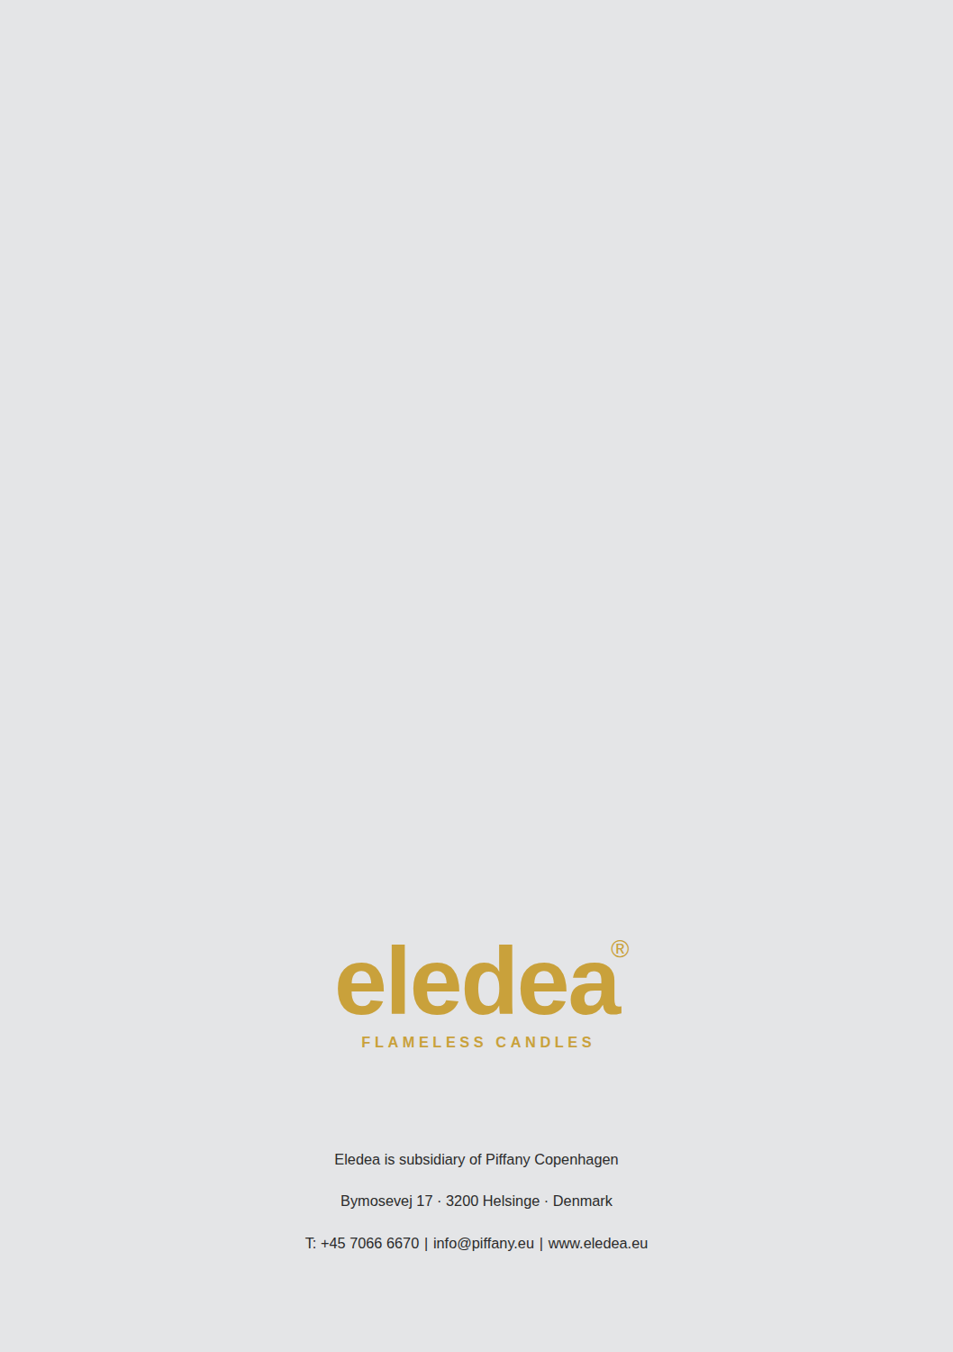eledea®
Flameless Candles
Eledea is subsidiary of Piffany Copenhagen
Bymosevej 17 · 3200 Helsinge · Denmark
T: +45 7066 6670|info@piffany.eu|www.eledea.eu